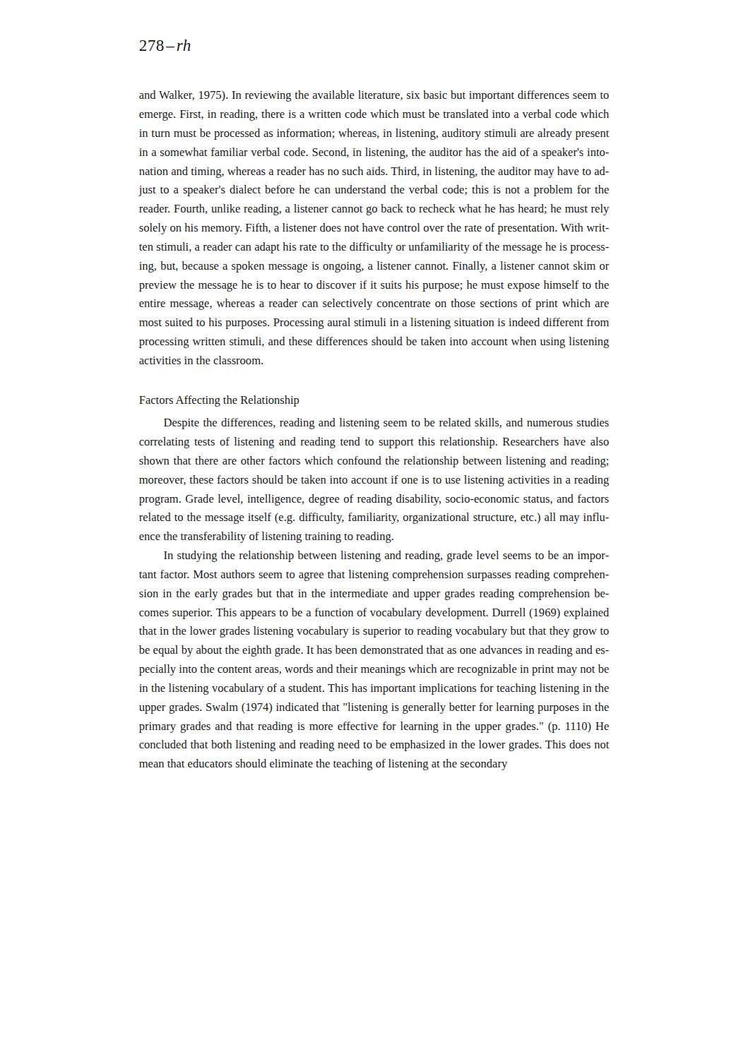278 – rh
and Walker, 1975). In reviewing the available literature, six basic but important differences seem to emerge. First, in reading, there is a written code which must be translated into a verbal code which in turn must be processed as information; whereas, in listening, auditory stimuli are already present in a somewhat familiar verbal code. Second, in listening, the auditor has the aid of a speaker's intonation and timing, whereas a reader has no such aids. Third, in listening, the auditor may have to adjust to a speaker's dialect before he can understand the verbal code; this is not a problem for the reader. Fourth, unlike reading, a listener cannot go back to recheck what he has heard; he must rely solely on his memory. Fifth, a listener does not have control over the rate of presentation. With written stimuli, a reader can adapt his rate to the difficulty or unfamiliarity of the message he is processing, but, because a spoken message is ongoing, a listener cannot. Finally, a listener cannot skim or preview the message he is to hear to discover if it suits his purpose; he must expose himself to the entire message, whereas a reader can selectively concentrate on those sections of print which are most suited to his purposes. Processing aural stimuli in a listening situation is indeed different from processing written stimuli, and these differences should be taken into account when using listening activities in the classroom.
Factors Affecting the Relationship
Despite the differences, reading and listening seem to be related skills, and numerous studies correlating tests of listening and reading tend to support this relationship. Researchers have also shown that there are other factors which confound the relationship between listening and reading; moreover, these factors should be taken into account if one is to use listening activities in a reading program. Grade level, intelligence, degree of reading disability, socio-economic status, and factors related to the message itself (e.g. difficulty, familiarity, organizational structure, etc.) all may influence the transferability of listening training to reading.
In studying the relationship between listening and reading, grade level seems to be an important factor. Most authors seem to agree that listening comprehension surpasses reading comprehension in the early grades but that in the intermediate and upper grades reading comprehension becomes superior. This appears to be a function of vocabulary development. Durrell (1969) explained that in the lower grades listening vocabulary is superior to reading vocabulary but that they grow to be equal by about the eighth grade. It has been demonstrated that as one advances in reading and especially into the content areas, words and their meanings which are recognizable in print may not be in the listening vocabulary of a student. This has important implications for teaching listening in the upper grades. Swalm (1974) indicated that "listening is generally better for learning purposes in the primary grades and that reading is more effective for learning in the upper grades." (p. 1110) He concluded that both listening and reading need to be emphasized in the lower grades. This does not mean that educators should eliminate the teaching of listening at the secondary